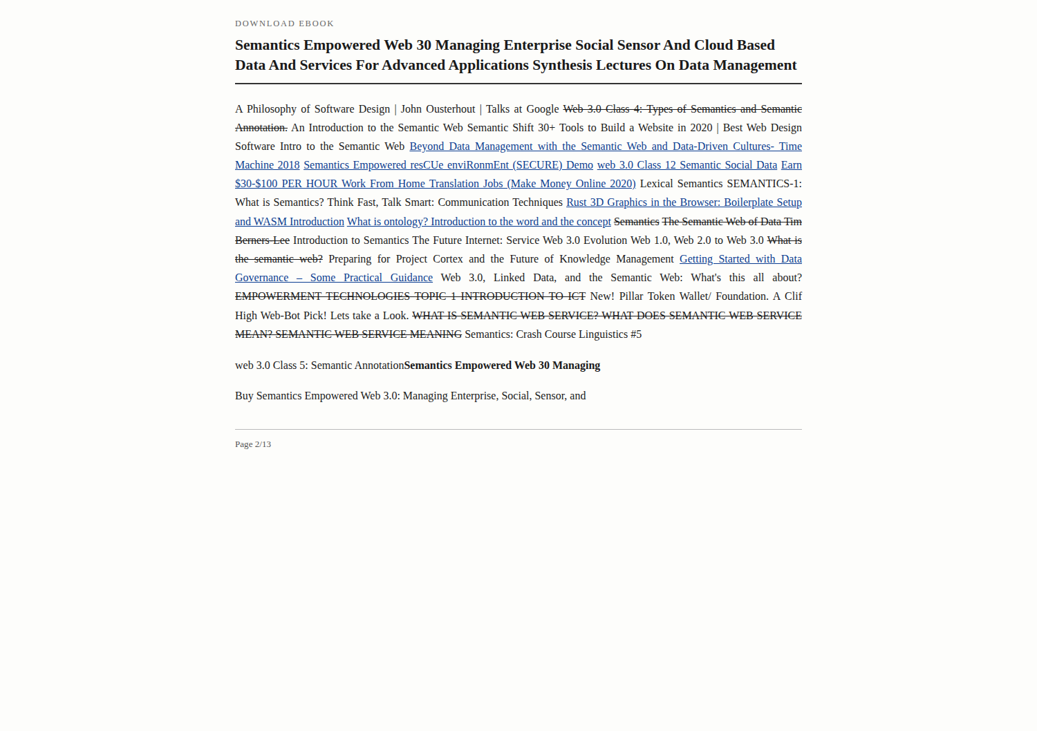Download Ebook
Semantics Empowered Web 30 Managing Enterprise Social Sensor And Cloud Based Data And Services For Advanced Applications Synthesis Lectures On Data Management
A Philosophy of Software Design | John Ousterhout | Talks at Google Web 3.0 Class 4: Types of Semantics and Semantic Annotation. An Introduction to the Semantic Web Semantic Shift 30+ Tools to Build a Website in 2020 | Best Web Design Software Intro to the Semantic Web Beyond Data Management with the Semantic Web and Data-Driven Cultures- Time Machine 2018 Semantics Empowered resCUe enviRonmEnt (SECURE) Demo web 3.0 Class 12 Semantic Social Data Earn $30-$100 PER HOUR Work From Home Translation Jobs (Make Money Online 2020) Lexical Semantics SEMANTICS-1: What is Semantics? Think Fast, Talk Smart: Communication Techniques Rust 3D Graphics in the Browser: Boilerplate Setup and WASM Introduction What is ontology? Introduction to the word and the concept Semantics The Semantic Web of Data Tim Berners-Lee Introduction to Semantics The Future Internet: Service Web 3.0 Evolution Web 1.0, Web 2.0 to Web 3.0 What is the semantic web? Preparing for Project Cortex and the Future of Knowledge Management Getting Started with Data Governance – Some Practical Guidance Web 3.0, Linked Data, and the Semantic Web: What's this all about? Empowerment Technologies Topic 1 Introduction To Ict New! Pillar Token Wallet/ Foundation. A Clif High Web-Bot Pick! Lets take a Look. What is SEMANTIC WEB SERVICE? What does SEMANTIC WEB SERVICE mean? SEMANTIC WEB SERVICE meaning Semantics: Crash Course Linguistics #5
web 3.0 Class 5: Semantic AnnotationSemantics Empowered Web 30 Managing
Buy Semantics Empowered Web 3.0: Managing Enterprise, Social, Sensor, and
Page 2/13